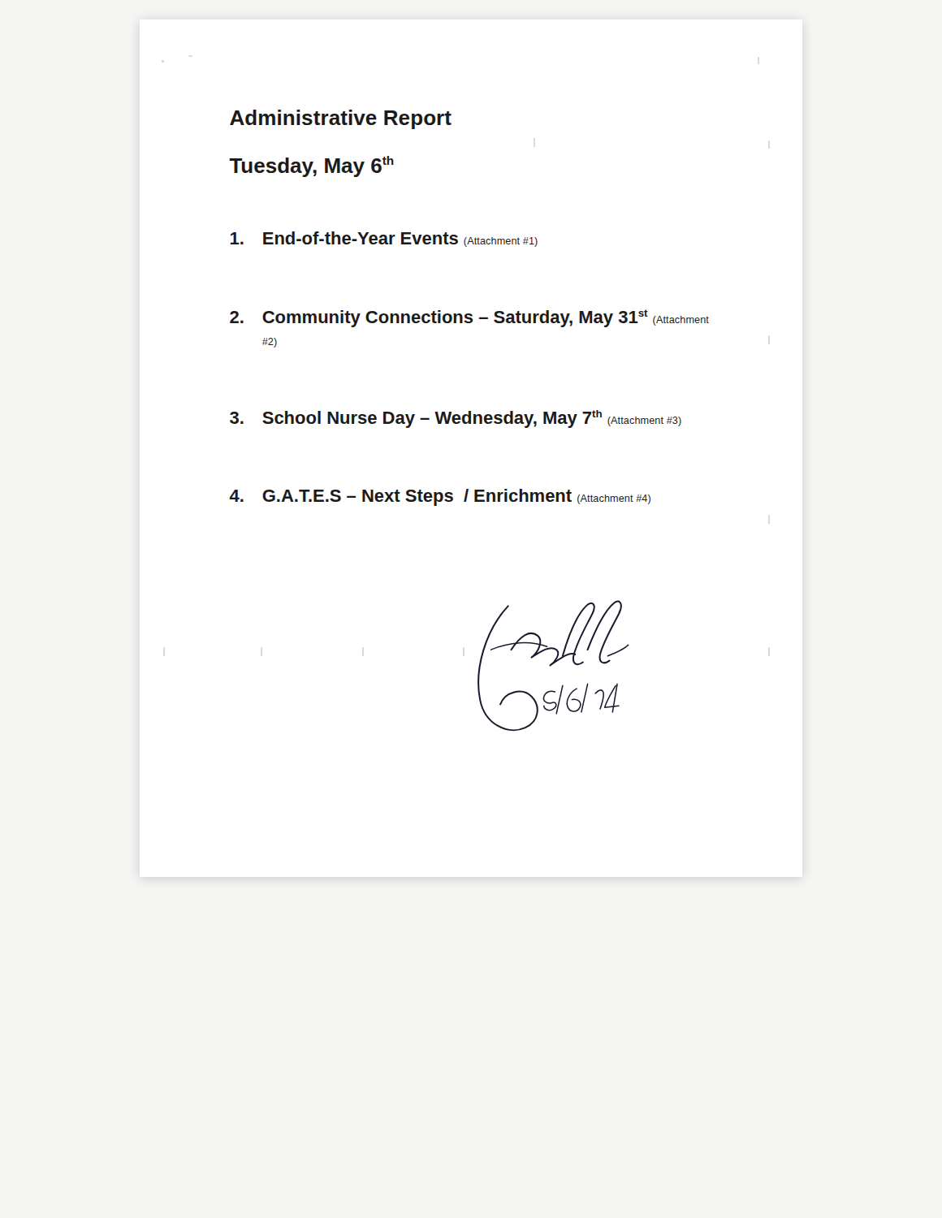Administrative Report
Tuesday, May 6th
End-of-the-Year Events (Attachment #1)
Community Connections – Saturday, May 31st (Attachment #2)
School Nurse Day – Wednesday, May 7th (Attachment #3)
G.A.T.E.S – Next Steps / Enrichment (Attachment #4)